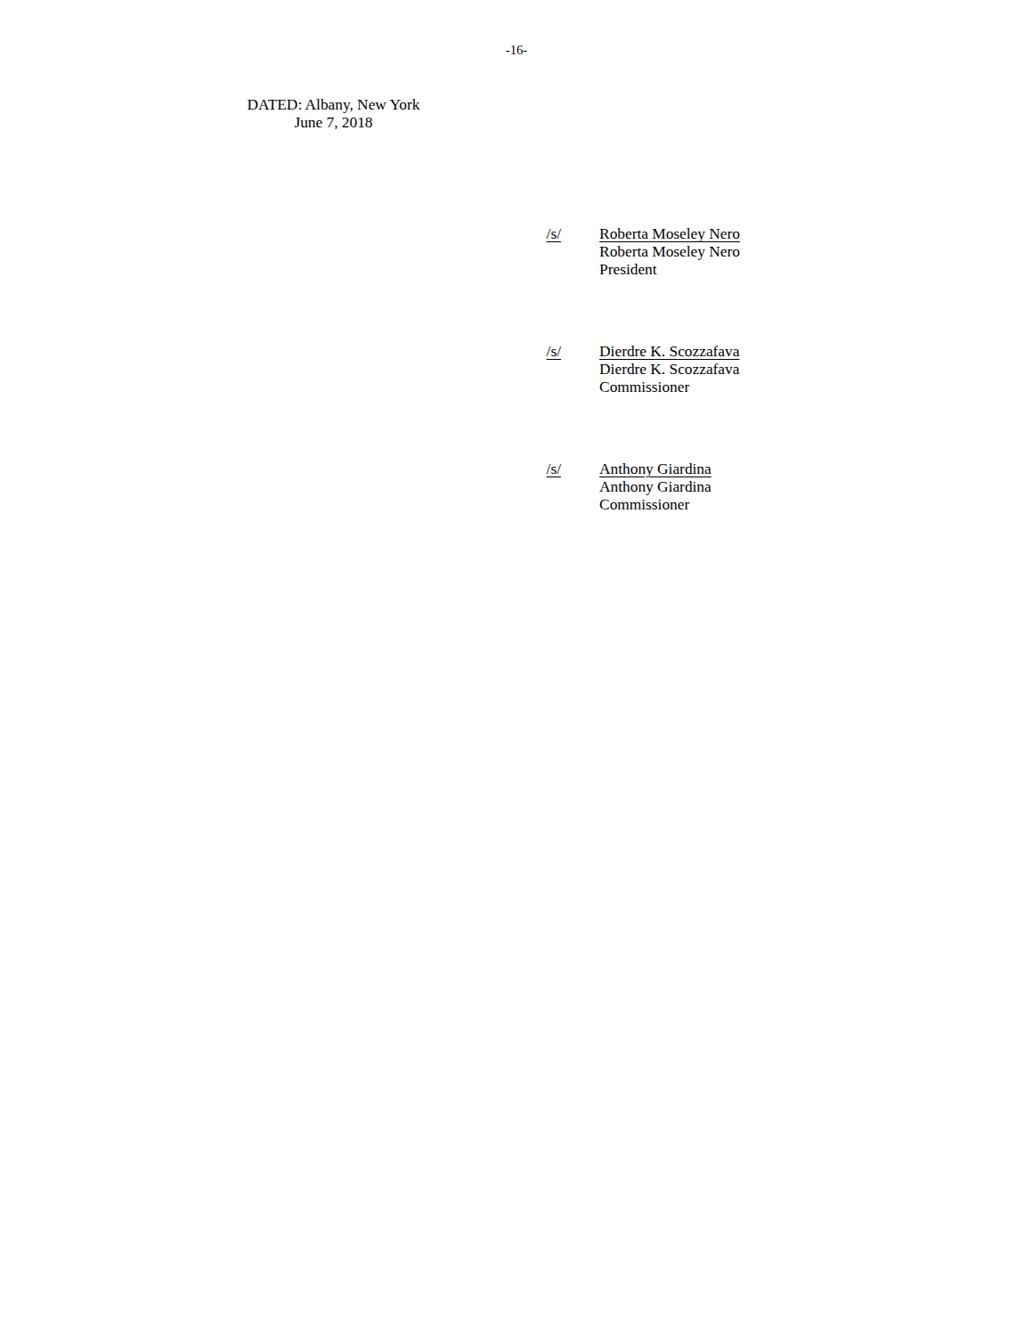-16-
DATED: Albany, New York
June 7, 2018
/s/Roberta Moseley Nero
Roberta Moseley Nero
President
/s/Dierdre K. Scozzafava
Dierdre K. Scozzafava
Commissioner
/s/Anthony Giardina
Anthony Giardina
Commissioner